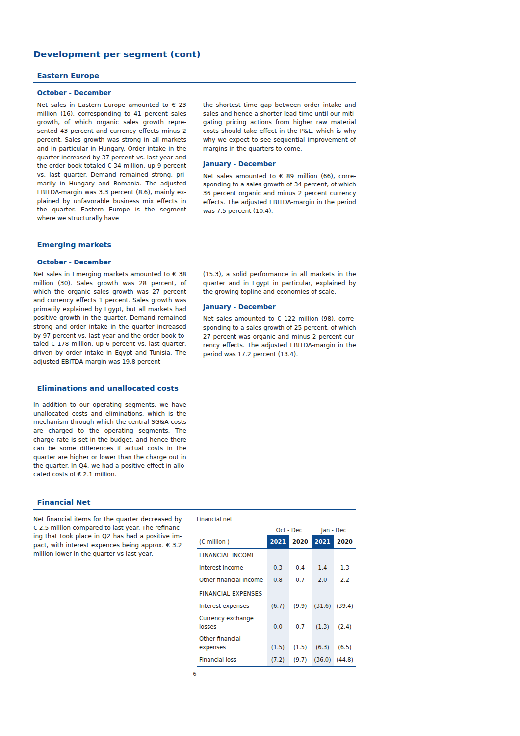Development per segment (cont)
Eastern Europe
October - December
Net sales in Eastern Europe amounted to € 23 million (16), corresponding to 41 percent sales growth, of which organic sales growth represented 43 percent and currency effects minus 2 percent. Sales growth was strong in all markets and in particular in Hungary. Order intake in the quarter increased by 37 percent vs. last year and the order book totaled € 34 million, up 9 percent vs. last quarter. Demand remained strong, primarily in Hungary and Romania. The adjusted EBITDA-margin was 3.3 percent (8.6), mainly explained by unfavorable business mix effects in the quarter. Eastern Europe is the segment where we structurally have
the shortest time gap between order intake and sales and hence a shorter lead-time until our mitigating pricing actions from higher raw material costs should take effect in the P&L, which is why why we expect to see sequential improvement of margins in the quarters to come.
January - December
Net sales amounted to € 89 million (66), corresponding to a sales growth of 34 percent, of which 36 percent organic and minus 2 percent currency effects. The adjusted EBITDA-margin in the period was 7.5 percent (10.4).
Emerging markets
October - December
Net sales in Emerging markets amounted to € 38 million (30). Sales growth was 28 percent, of which the organic sales growth was 27 percent and currency effects 1 percent. Sales growth was primarily explained by Egypt, but all markets had positive growth in the quarter. Demand remained strong and order intake in the quarter increased by 97 percent vs. last year and the order book totaled € 178 million, up 6 percent vs. last quarter, driven by order intake in Egypt and Tunisia. The adjusted EBITDA-margin was 19.8 percent
(15.3), a solid performance in all markets in the quarter and in Egypt in particular, explained by the growing topline and economies of scale.
January - December
Net sales amounted to € 122 million (98), corresponding to a sales growth of 25 percent, of which 27 percent was organic and minus 2 percent currency effects. The adjusted EBITDA-margin in the period was 17.2 percent (13.4).
Eliminations and unallocated costs
In addition to our operating segments, we have unallocated costs and eliminations, which is the mechanism through which the central SG&A costs are charged to the operating segments. The charge rate is set in the budget, and hence there can be some differences if actual costs in the quarter are higher or lower than the charge out in the quarter. In Q4, we had a positive effect in allocated costs of € 2.1 million.
Financial Net
Net financial items for the quarter decreased by € 2.5 million compared to last year. The refinancing that took place in Q2 has had a positive impact, with interest expences being approx. € 3.2 million lower in the quarter vs last year.
Financial net
| | Oct - Dec | Jan - Dec |
| --- | --- | --- |
| (€ million ) | 2021 | 2020 | 2021 | 2020 |
| FINANCIAL INCOME | | | | |
| Interest income | 0.3 | 0.4 | 1.4 | 1.3 |
| Other financial income | 0.8 | 0.7 | 2.0 | 2.2 |
| FINANCIAL EXPENSES | | | | |
| Interest expenses | (6.7) | (9.9) | (31.6) | (39.4) |
| Currency exchange losses | 0.0 | 0.7 | (1.3) | (2.4) |
| Other financial expenses | (1.5) | (1.5) | (6.3) | (6.5) |
| Financial loss | (7.2) | (9.7) | (36.0) | (44.8) |
6